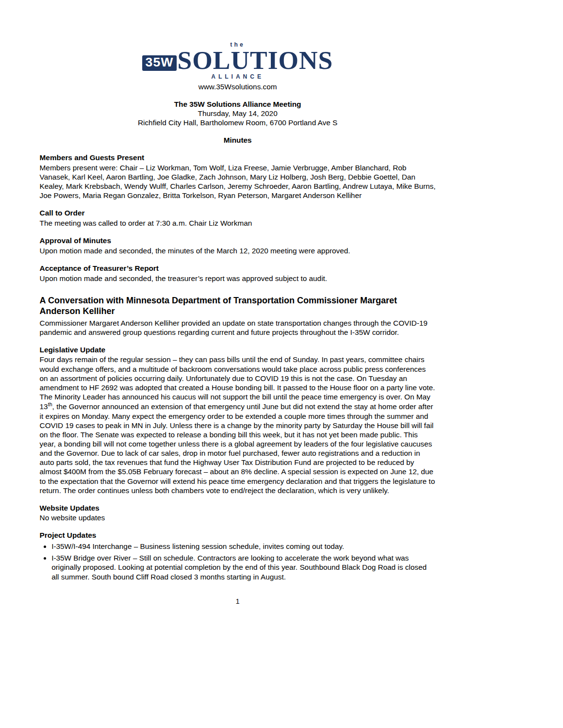the
35WSOLUTIONS
Alliance
www.35Wsolutions.com
The 35W Solutions Alliance Meeting
Thursday, May 14, 2020
Richfield City Hall, Bartholomew Room, 6700 Portland Ave S
Minutes
Members and Guests Present
Members present were: Chair – Liz Workman, Tom Wolf, Liza Freese, Jamie Verbrugge, Amber Blanchard, Rob Vanasek, Karl Keel, Aaron Bartling, Joe Gladke, Zach Johnson, Mary Liz Holberg, Josh Berg, Debbie Goettel, Dan Kealey, Mark Krebsbach, Wendy Wulff, Charles Carlson, Jeremy Schroeder, Aaron Bartling, Andrew Lutaya, Mike Burns, Joe Powers, Maria Regan Gonzalez, Britta Torkelson, Ryan Peterson, Margaret Anderson Kelliher
Call to Order
The meeting was called to order at 7:30 a.m. Chair Liz Workman
Approval of Minutes
Upon motion made and seconded, the minutes of the March 12, 2020 meeting were approved.
Acceptance of Treasurer’s Report
Upon motion made and seconded, the treasurer’s report was approved subject to audit.
A Conversation with Minnesota Department of Transportation Commissioner Margaret Anderson Kelliher
Commissioner Margaret Anderson Kelliher provided an update on state transportation changes through the COVID-19 pandemic and answered group questions regarding current and future projects throughout the I-35W corridor.
Legislative Update
Four days remain of the regular session – they can pass bills until the end of Sunday. In past years, committee chairs would exchange offers, and a multitude of backroom conversations would take place across public press conferences on an assortment of policies occurring daily. Unfortunately due to COVID 19 this is not the case. On Tuesday an amendment to HF 2692 was adopted that created a House bonding bill. It passed to the House floor on a party line vote. The Minority Leader has announced his caucus will not support the bill until the peace time emergency is over. On May 13th, the Governor announced an extension of that emergency until June but did not extend the stay at home order after it expires on Monday. Many expect the emergency order to be extended a couple more times through the summer and COVID 19 cases to peak in MN in July. Unless there is a change by the minority party by Saturday the House bill will fail on the floor. The Senate was expected to release a bonding bill this week, but it has not yet been made public. This year, a bonding bill will not come together unless there is a global agreement by leaders of the four legislative caucuses and the Governor. Due to lack of car sales, drop in motor fuel purchased, fewer auto registrations and a reduction in auto parts sold, the tax revenues that fund the Highway User Tax Distribution Fund are projected to be reduced by almost $400M from the $5.05B February forecast – about an 8% decline. A special session is expected on June 12, due to the expectation that the Governor will extend his peace time emergency declaration and that triggers the legislature to return. The order continues unless both chambers vote to end/reject the declaration, which is very unlikely.
Website Updates
No website updates
Project Updates
I-35W/I-494 Interchange – Business listening session schedule, invites coming out today.
I-35W Bridge over River – Still on schedule. Contractors are looking to accelerate the work beyond what was originally proposed. Looking at potential completion by the end of this year. Southbound Black Dog Road is closed all summer. South bound Cliff Road closed 3 months starting in August.
1